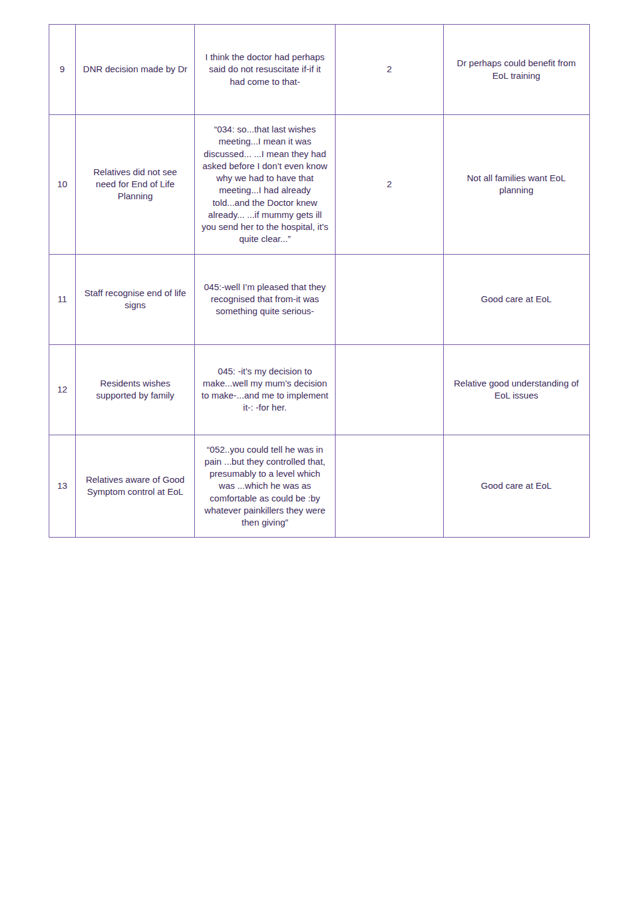| 9 | DNR decision made by Dr | I think the doctor had perhaps said do not resuscitate if-if it had come to that- | 2 | Dr perhaps could benefit from EoL training |
| 10 | Relatives did not see need for End of Life Planning | “034: so...that last wishes meeting...I mean it was discussed... ...I mean they had asked before I don’t even know why we had to have that meeting...I had already told...and the Doctor knew already... ...if mummy gets ill you send her to the hospital, it’s quite clear...” | 2 | Not all families want EoL planning |
| 11 | Staff recognise end of life signs | 045:-well I’m pleased that they recognised that from-it was something quite serious- | | Good care at EoL |
| 12 | Residents wishes supported by family | 045: -it’s my decision to make...well my mum’s decision to make-...and me to implement it-: -for her. | | Relative good understanding of EoL issues |
| 13 | Relatives aware of Good Symptom control at EoL | “052..you could tell he was in pain ...but they controlled that, presumably to a level which was ...which he was as comfortable as could be :by whatever painkillers they were then giving” | | Good care at EoL |